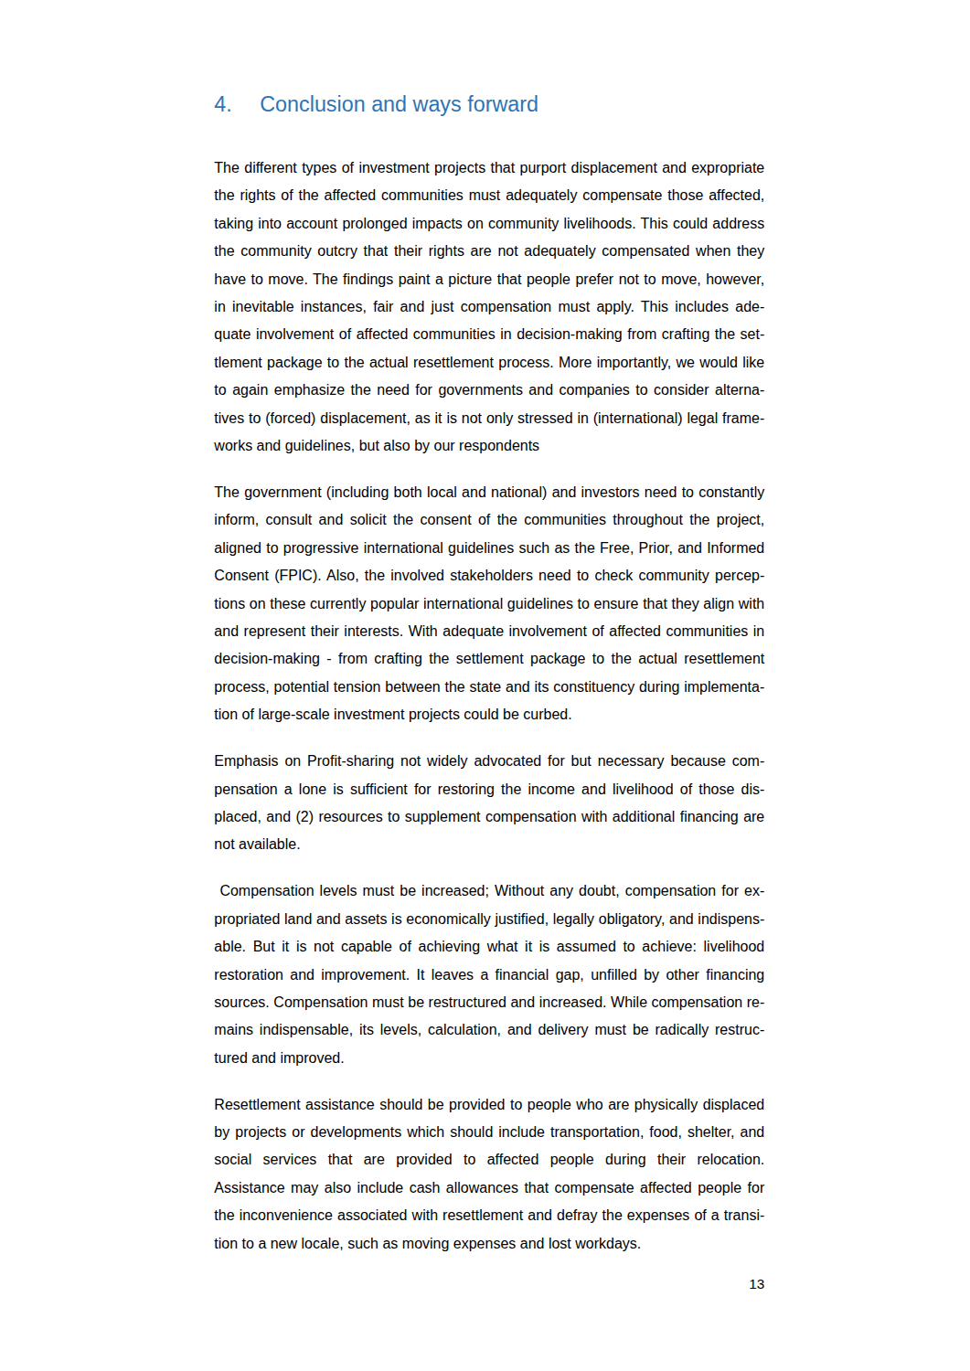4. Conclusion and ways forward
The different types of investment projects that purport displacement and expropriate the rights of the affected communities must adequately compensate those affected, taking into account prolonged impacts on community livelihoods. This could address the community outcry that their rights are not adequately compensated when they have to move. The findings paint a picture that people prefer not to move, however, in inevitable instances, fair and just compensation must apply. This includes adequate involvement of affected communities in decision-making from crafting the settlement package to the actual resettlement process. More importantly, we would like to again emphasize the need for governments and companies to consider alternatives to (forced) displacement, as it is not only stressed in (international) legal frameworks and guidelines, but also by our respondents
The government (including both local and national) and investors need to constantly inform, consult and solicit the consent of the communities throughout the project, aligned to progressive international guidelines such as the Free, Prior, and Informed Consent (FPIC). Also, the involved stakeholders need to check community perceptions on these currently popular international guidelines to ensure that they align with and represent their interests. With adequate involvement of affected communities in decision-making - from crafting the settlement package to the actual resettlement process, potential tension between the state and its constituency during implementation of large-scale investment projects could be curbed.
Emphasis on Profit-sharing not widely advocated for but necessary because compensation a lone is sufficient for restoring the income and livelihood of those displaced, and (2) resources to supplement compensation with additional financing are not available.
Compensation levels must be increased; Without any doubt, compensation for expropriated land and assets is economically justified, legally obligatory, and indispensable. But it is not capable of achieving what it is assumed to achieve: livelihood restoration and improvement. It leaves a financial gap, unfilled by other financing sources. Compensation must be restructured and increased. While compensation remains indispensable, its levels, calculation, and delivery must be radically restructured and improved.
Resettlement assistance should be provided to people who are physically displaced by projects or developments which should include transportation, food, shelter, and social services that are provided to affected people during their relocation. Assistance may also include cash allowances that compensate affected people for the inconvenience associated with resettlement and defray the expenses of a transition to a new locale, such as moving expenses and lost workdays.
13